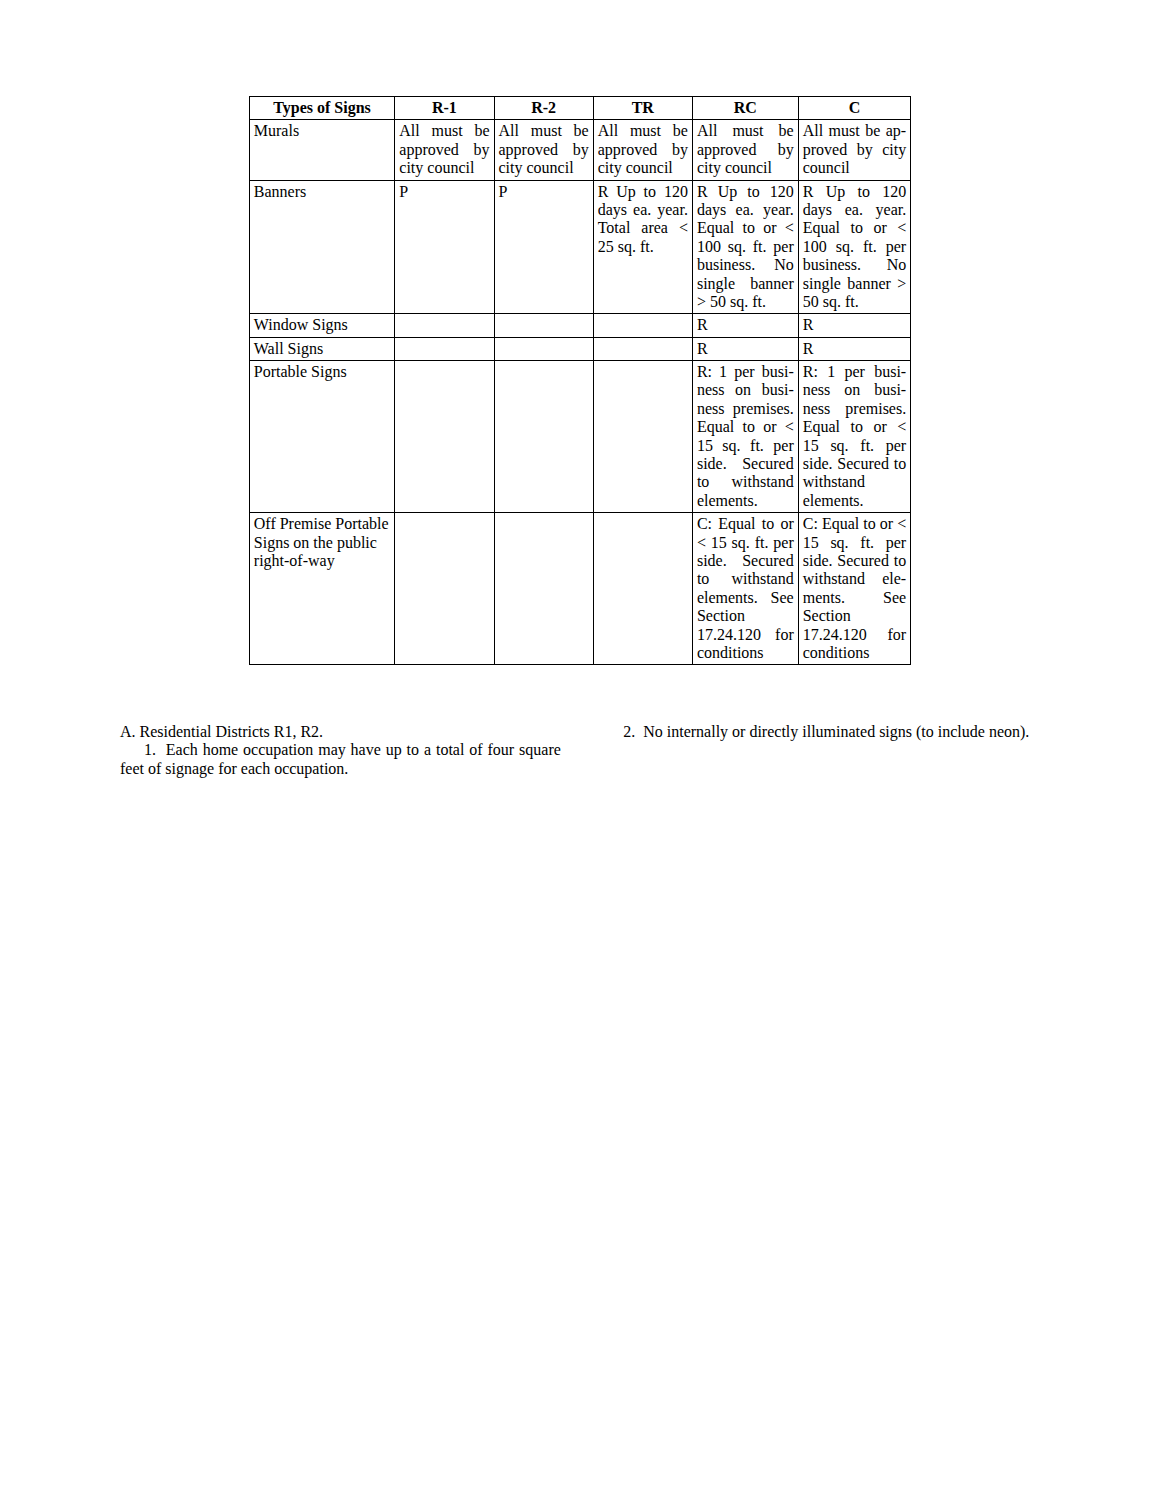| Types of Signs | R-1 | R-2 | TR | RC | C |
| --- | --- | --- | --- | --- | --- |
| Murals | All must be approved by city council | All must be approved by city council | All must be approved by city council | All must be approved by city council | All must be approved by city council |
| Banners | P | P | R Up to 120 days ea. year. Total area < 25 sq. ft. | R Up to 120 days ea. year. Equal to or < 100 sq. ft. per business. No single banner > 50 sq. ft. | R Up to 120 days ea. year. Equal to or < 100 sq. ft. per business. No single banner > 50 sq. ft. |
| Window Signs | | | | R | R |
| Wall Signs | | | | R | R |
| Portable Signs | | | | R: 1 per business on business premises. Equal to or < 15 sq. ft. per side. Secured to withstand elements. | R: 1 per business on business premises. Equal to or < 15 sq. ft. per side. Secured to withstand elements. |
| Off Premise Portable Signs on the public right-of-way | | | | C: Equal to or < 15 sq. ft. per side. Secured to withstand elements. See Section 17.24.120 for conditions | C: Equal to or < 15 sq. ft. per side. Secured to withstand elements. See Section 17.24.120 for conditions |
A. Residential Districts R1, R2.
1. Each home occupation may have up to a total of four square feet of signage for each occupation.
2. No internally or directly illuminated signs (to include neon).